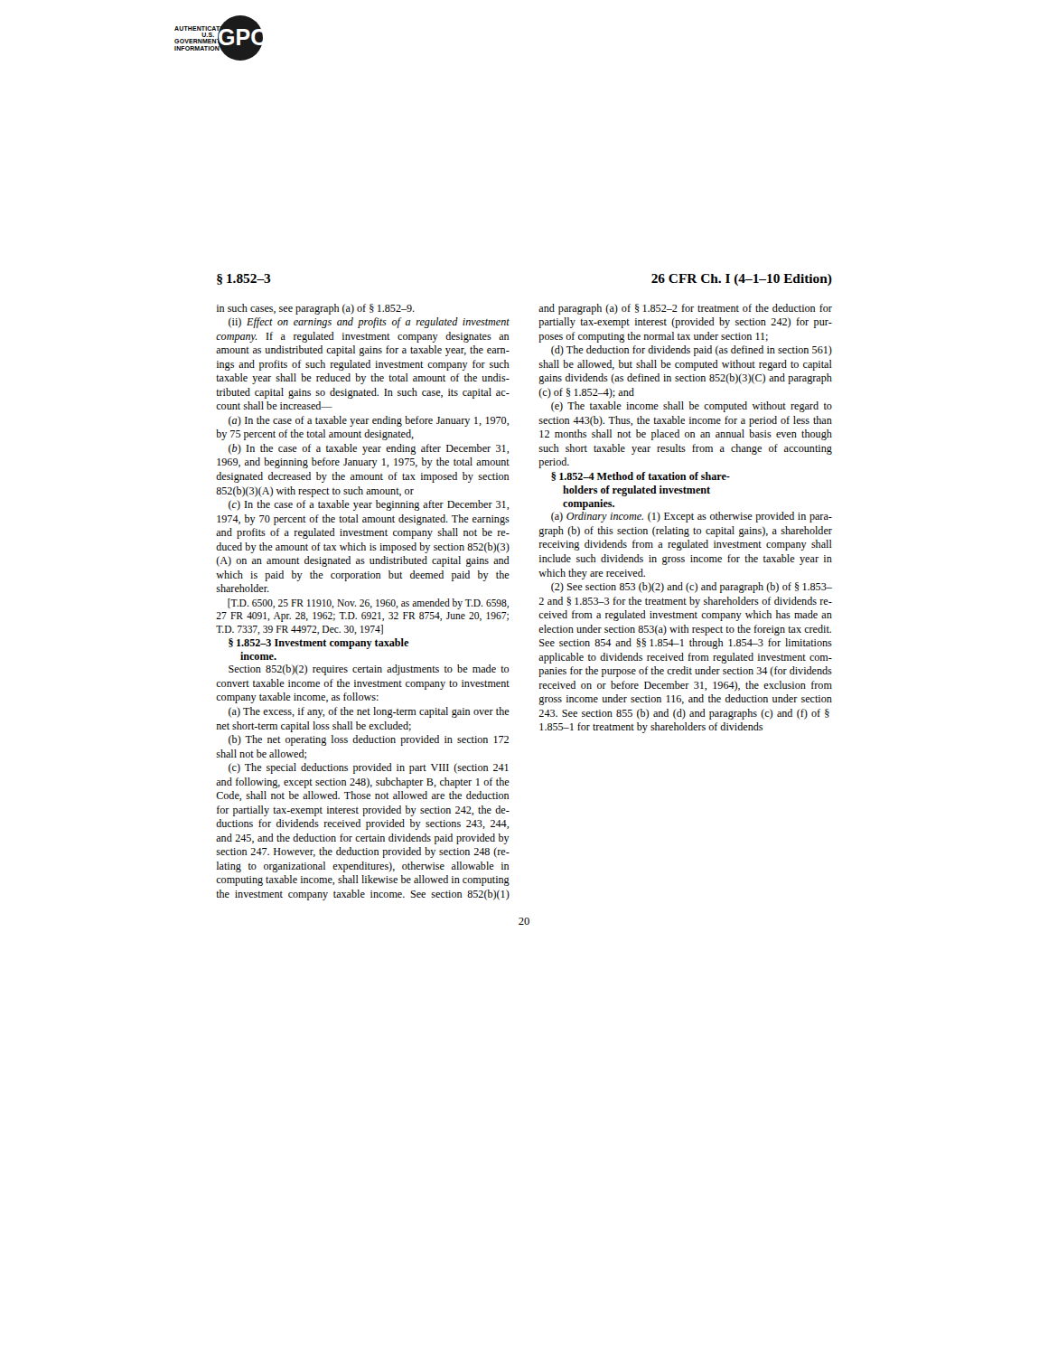Authenticated
U.S. Government
Information GPO
§ 1.852–3
26 CFR Ch. I (4–1–10 Edition)
in such cases, see paragraph (a) of § 1.852–9.
(ii) Effect on earnings and profits of a regulated investment company. If a regulated investment company designates an amount as undistributed capital gains for a taxable year, the earnings and profits of such regulated investment company for such taxable year shall be reduced by the total amount of the undistributed capital gains so designated. In such case, its capital account shall be increased—
(a) In the case of a taxable year ending before January 1, 1970, by 75 percent of the total amount designated,
(b) In the case of a taxable year ending after December 31, 1969, and beginning before January 1, 1975, by the total amount designated decreased by the amount of tax imposed by section 852(b)(3)(A) with respect to such amount, or
(c) In the case of a taxable year beginning after December 31, 1974, by 70 percent of the total amount designated. The earnings and profits of a regulated investment company shall not be reduced by the amount of tax which is imposed by section 852(b)(3)(A) on an amount designated as undistributed capital gains and which is paid by the corporation but deemed paid by the shareholder.
[T.D. 6500, 25 FR 11910, Nov. 26, 1960, as amended by T.D. 6598, 27 FR 4091, Apr. 28, 1962; T.D. 6921, 32 FR 8754, June 20, 1967; T.D. 7337, 39 FR 44972, Dec. 30, 1974]
§ 1.852–3 Investment company taxable income.
Section 852(b)(2) requires certain adjustments to be made to convert taxable income of the investment company to investment company taxable income, as follows:
(a) The excess, if any, of the net long-term capital gain over the net short-term capital loss shall be excluded;
(b) The net operating loss deduction provided in section 172 shall not be allowed;
(c) The special deductions provided in part VIII (section 241 and following, except section 248), subchapter B, chapter 1 of the Code, shall not be allowed. Those not allowed are the deduction for partially tax-exempt interest provided by section 242, the deductions for dividends received provided by sections 243, 244, and 245, and the deduction for certain dividends paid provided by section 247. However, the deduction provided by section 248 (relating to organizational expenditures), otherwise allowable in computing taxable income, shall likewise be allowed in computing the investment company taxable income. See section 852(b)(1) and paragraph (a) of § 1.852–2 for treatment of the deduction for partially tax-exempt interest (provided by section 242) for purposes of computing the normal tax under section 11;
(d) The deduction for dividends paid (as defined in section 561) shall be allowed, but shall be computed without regard to capital gains dividends (as defined in section 852(b)(3)(C) and paragraph (c) of § 1.852–4); and
(e) The taxable income shall be computed without regard to section 443(b). Thus, the taxable income for a period of less than 12 months shall not be placed on an annual basis even though such short taxable year results from a change of accounting period.
§ 1.852–4 Method of taxation of share-holders of regulated investment companies.
(a) Ordinary income. (1) Except as otherwise provided in paragraph (b) of this section (relating to capital gains), a shareholder receiving dividends from a regulated investment company shall include such dividends in gross income for the taxable year in which they are received.
(2) See section 853 (b)(2) and (c) and paragraph (b) of § 1.853–2 and § 1.853–3 for the treatment by shareholders of dividends received from a regulated investment company which has made an election under section 853(a) with respect to the foreign tax credit. See section 854 and §§ 1.854–1 through 1.854–3 for limitations applicable to dividends received from regulated investment companies for the purpose of the credit under section 34 (for dividends received on or before December 31, 1964), the exclusion from gross income under section 116, and the deduction under section 243. See section 855 (b) and (d) and paragraphs (c) and (f) of § 1.855–1 for treatment by shareholders of dividends
20